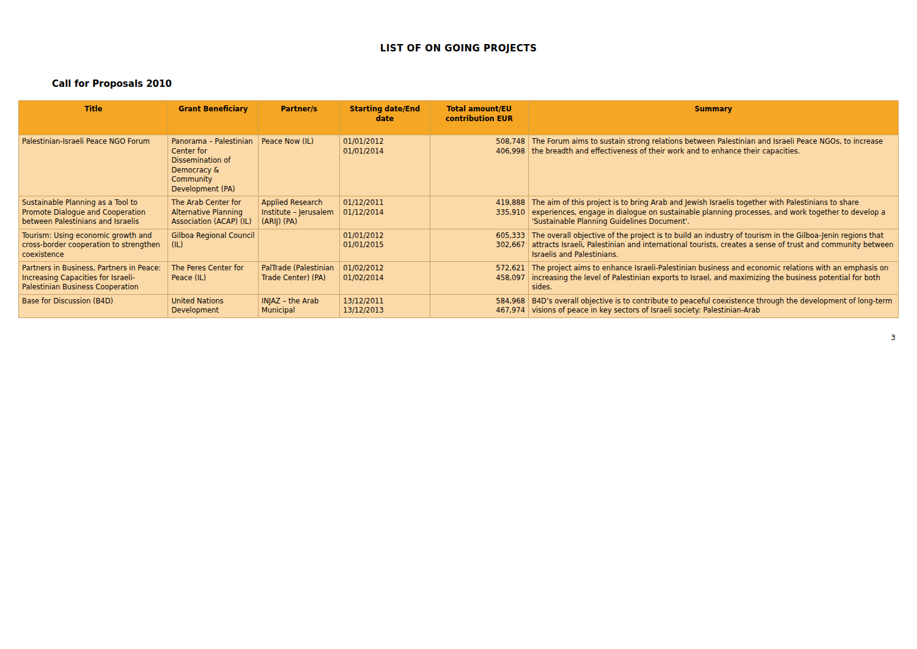LIST OF ON GOING PROJECTS
Call for Proposals 2010
| Title | Grant Beneficiary | Partner/s | Starting date/End date | Total amount/EU contribution EUR | Summary |
| --- | --- | --- | --- | --- | --- |
| Palestinian-Israeli Peace NGO Forum | Panorama – Palestinian Center for Dissemination of Democracy & Community Development (PA) | Peace Now (IL) | 01/01/2012 01/01/2014 | 508,748 406,998 | The Forum aims to sustain strong relations between Palestinian and Israeli Peace NGOs, to increase the breadth and effectiveness of their work and to enhance their capacities. |
| Sustainable Planning as a Tool to Promote Dialogue and Cooperation between Palestinians and Israelis | The Arab Center for Alternative Planning Association (ACAP) (IL) | Applied Research Institute – Jerusalem (ARIJ) (PA) | 01/12/2011 01/12/2014 | 419,888 335,910 | The aim of this project is to bring Arab and Jewish Israelis together with Palestinians to share experiences, engage in dialogue on sustainable planning processes, and work together to develop a 'Sustainable Planning Guidelines Document'. |
| Tourism: Using economic growth and cross-border cooperation to strengthen coexistence | Gilboa Regional Council (IL) | | 01/01/2012 01/01/2015 | 605,333 302,667 | The overall objective of the project is to build an industry of tourism in the Gilboa-Jenin regions that attracts Israeli, Palestinian and international tourists, creates a sense of trust and community between Israelis and Palestinians. |
| Partners in Business, Partners in Peace: Increasing Capacities for Israeli-Palestinian Business Cooperation | The Peres Center for Peace (IL) | PalTrade (Palestinian Trade Center) (PA) | 01/02/2012 01/02/2014 | 572,621 458,097 | The project aims to enhance Israeli-Palestinian business and economic relations with an emphasis on increasing the level of Palestinian exports to Israel, and maximizing the business potential for both sides. |
| Base for Discussion (B4D) | United Nations Development | INJAZ – the Arab Municipal | 13/12/2011 13/12/2013 | 584,968 467,974 | B4D’s overall objective is to contribute to peaceful coexistence through the development of long-term visions of peace in key sectors of Israeli society: Palestinian-Arab |
3